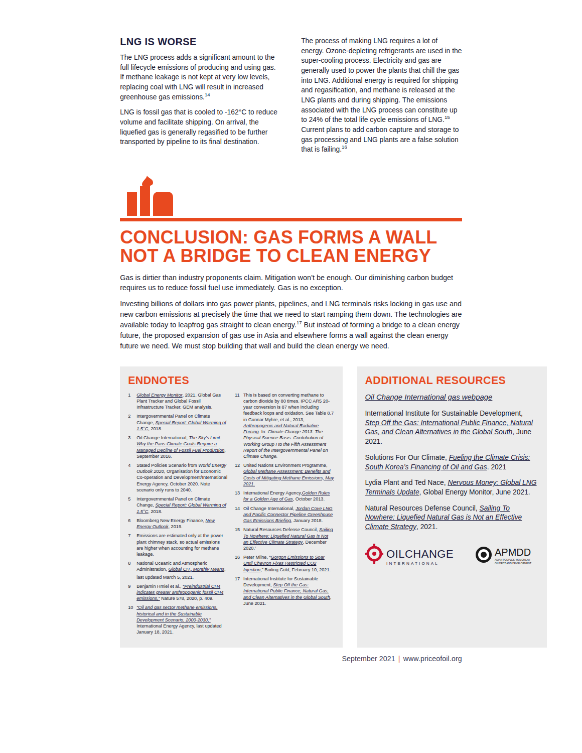LNG is worse
The LNG process adds a significant amount to the full lifecycle emissions of producing and using gas. If methane leakage is not kept at very low levels, replacing coal with LNG will result in increased greenhouse gas emissions.14
LNG is fossil gas that is cooled to -162°C to reduce volume and facilitate shipping. On arrival, the liquefied gas is generally regasified to be further transported by pipeline to its final destination.
The process of making LNG requires a lot of energy. Ozone-depleting refrigerants are used in the super-cooling process. Electricity and gas are generally used to power the plants that chill the gas into LNG. Additional energy is required for shipping and regasification, and methane is released at the LNG plants and during shipping. The emissions associated with the LNG process can constitute up to 24% of the total life cycle emissions of LNG.15 Current plans to add carbon capture and storage to gas processing and LNG plants are a false solution that is failing.16
Conclusion: Gas forms a wall not a bridge to clean energy
Gas is dirtier than industry proponents claim. Mitigation won’t be enough. Our diminishing carbon budget requires us to reduce fossil fuel use immediately. Gas is no exception.
Investing billions of dollars into gas power plants, pipelines, and LNG terminals risks locking in gas use and new carbon emissions at precisely the time that we need to start ramping them down. The technologies are available today to leapfrog gas straight to clean energy.17 But instead of forming a bridge to a clean energy future, the proposed expansion of gas use in Asia and elsewhere forms a wall against the clean energy future we need. We must stop building that wall and build the clean energy we need.
Endnotes
Global Energy Monitor, 2021. Global Gas Plant Tracker and Global Fossil Infrastructure Tracker. GEM analysis.
Intergovernmental Panel on Climate Change, Special Report: Global Warming of 1.5°C, 2018.
Oil Change International, The Sky’s Limit: Why the Paris Climate Goals Require a Managed Decline of Fossil Fuel Production, September 2016.
Stated Policies Scenario from World Energy Outlook 2020, Organisation for Economic Co-operation and Development/International Energy Agency, October 2020. Note scenario only runs to 2040.
Intergovernmental Panel on Climate Change, Special Report: Global Warming of 1.5°C, 2018.
Bloomberg New Energy Finance, New Energy Outlook, 2019.
Emissions are estimated only at the power plant chimney stack, so actual emissions are higher when accounting for methane leakage.
National Oceanic and Atmospheric Administration, Global CH4 Monthly Means, last updated March 5, 2021.
Benjamin Hmiel et al., “Preindustrial CH4 indicates greater anthropogenic fossil CH4 emissions,” Nature 578, 2020, p. 409.
“Oil and gas sector methane emissions, historical and in the Sustainable Development Scenario, 2000-2030,” International Energy Agency, last updated January 18, 2021.
This is based on converting methane to carbon dioxide by 80 times. IPCC AR5 20-year conversion is 87 when including feedback loops and oxidation. See Table 8.7 in Gunnar Myhre, et al., 2013, Anthropogenic and Natural Radiative Forcing. In: Climate Change 2013: The Physical Science Basis. Contribution of Working Group I to the Fifth Assessment Report of the Intergovernmental Panel on Climate Change.
United Nations Environment Programme, Global Methane Assessment: Benefits and Costs of Mitigating Methane Emissions, May 2021.
International Energy Agency,Golden Rules for a Golden Age of Gas, October 2013.
Oil Change International, Jordan Cove LNG and Pacific Connector Pipeline Greenhouse Gas Emissions Briefing, January 2018.
Natural Resources Defense Council, Sailing To Nowhere: Liquefied Natural Gas is Not an Effective Climate Strategy, December 2020.’
Peter Milne, “Gorgon Emissions to Soar Until Chevron Fixes Restricted CO2 Injection,” Boiling Cold, February 10, 2021.
International Institute for Sustainable Development, Step Off the Gas: International Public Finance, Natural Gas, and Clean Alternatives in the Global South, June 2021.
Additional Resources
Oil Change International gas webpage
International Institute for Sustainable Development, Step Off the Gas: International Public Finance, Natural Gas, and Clean Alternatives in the Global South, June 2021.
Solutions For Our Climate, Fueling the Climate Crisis: South Korea’s Financing of Oil and Gas. 2021
Lydia Plant and Ted Nace, Nervous Money: Global LNG Terminals Update, Global Energy Monitor, June 2021.
Natural Resources Defense Council, Sailing To Nowhere: Liquefied Natural Gas is Not an Effective Climate Strategy, 2021.
OILCHANGE INTERNATIONAL APMDD ASIAN PEOPLES’ MOVEMENT ON DEBT AND DEVELOPMENT
September 2021|www.priceofoil.org